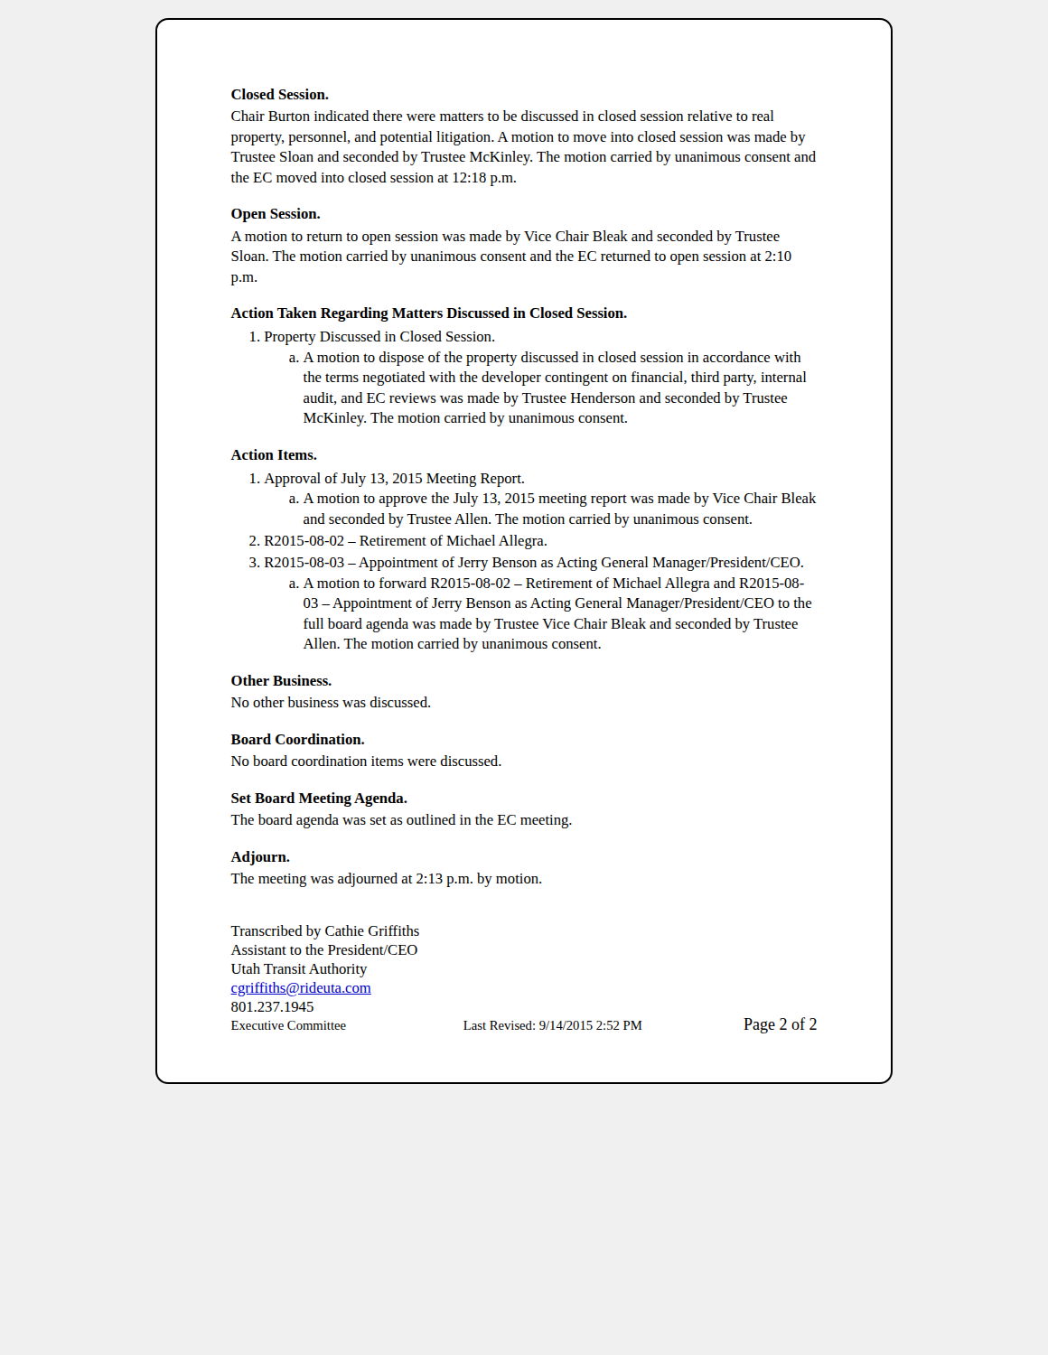Closed Session.
Chair Burton indicated there were matters to be discussed in closed session relative to real property, personnel, and potential litigation. A motion to move into closed session was made by Trustee Sloan and seconded by Trustee McKinley. The motion carried by unanimous consent and the EC moved into closed session at 12:18 p.m.
Open Session.
A motion to return to open session was made by Vice Chair Bleak and seconded by Trustee Sloan. The motion carried by unanimous consent and the EC returned to open session at 2:10 p.m.
Action Taken Regarding Matters Discussed in Closed Session.
Property Discussed in Closed Session.
A motion to dispose of the property discussed in closed session in accordance with the terms negotiated with the developer contingent on financial, third party, internal audit, and EC reviews was made by Trustee Henderson and seconded by Trustee McKinley. The motion carried by unanimous consent.
Action Items.
Approval of July 13, 2015 Meeting Report.
A motion to approve the July 13, 2015 meeting report was made by Vice Chair Bleak and seconded by Trustee Allen. The motion carried by unanimous consent.
R2015-08-02 – Retirement of Michael Allegra.
R2015-08-03 – Appointment of Jerry Benson as Acting General Manager/President/CEO.
A motion to forward R2015-08-02 – Retirement of Michael Allegra and R2015-08-03 – Appointment of Jerry Benson as Acting General Manager/President/CEO to the full board agenda was made by Trustee Vice Chair Bleak and seconded by Trustee Allen. The motion carried by unanimous consent.
Other Business.
No other business was discussed.
Board Coordination.
No board coordination items were discussed.
Set Board Meeting Agenda.
The board agenda was set as outlined in the EC meeting.
Adjourn.
The meeting was adjourned at 2:13 p.m. by motion.
Transcribed by Cathie Griffiths
Assistant to the President/CEO
Utah Transit Authority
cgriffiths@rideuta.com
801.237.1945
Executive Committee
Last Revised: 9/14/2015 2:52 PM
Page 2 of 2